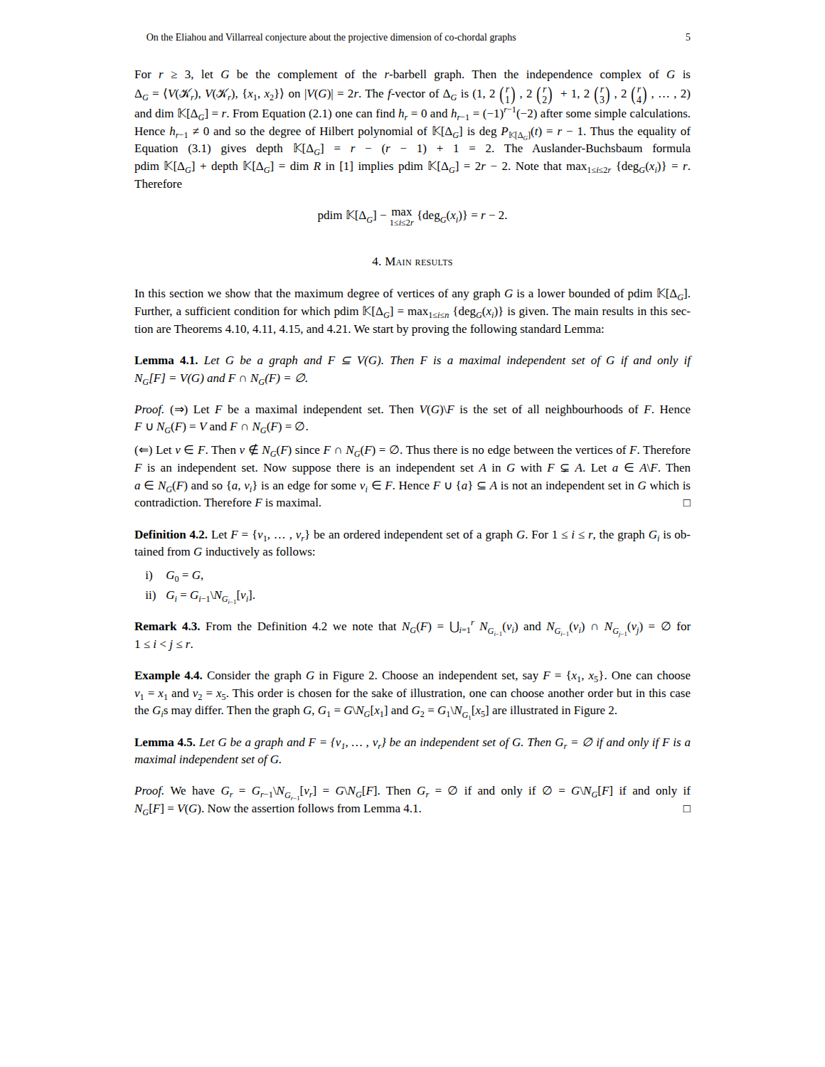On the Eliahou and Villarreal conjecture about the projective dimension of co-chordal graphs 5
For r ≥ 3, let G be the complement of the r-barbell graph. Then the independence complex of G is ΔG = ⟨V(𝒦r), V(𝒦r), {x1, x2}⟩ on |V(G)| = 2r. The f-vector of ΔG is (1, 2(r
1), 2(r
2) + 1, 2(r
3), 2(r
4), … , 2) and dim 𝕂[ΔG] = r. From Equation (2.1) one can find hr = 0 and hr−1 = (−1)r−1(−2) after some simple calculations. Hence hr−1 ≠ 0 and so the degree of Hilbert polynomial of 𝕂[ΔG] is deg P𝕂[ΔG](t) = r − 1. Thus the equality of Equation (3.1) gives depth 𝕂[ΔG] = r − (r − 1) + 1 = 2. The Auslander-Buchsbaum formula pdim 𝕂[ΔG] + depth 𝕂[ΔG] = dim R in [1] implies pdim 𝕂[ΔG] = 2r − 2. Note that max1≤i≤2r {degG(xi)} = r. Therefore
pdim 𝕂[ΔG] − max 1≤i≤2r {degG(xi)} = r − 2.
4. Main results
In this section we show that the maximum degree of vertices of any graph G is a lower bounded of pdim 𝕂[ΔG]. Further, a sufficient condition for which pdim 𝕂[ΔG] = max1≤i≤n {degG(xi)} is given. The main results in this section are Theorems 4.10, 4.11, 4.15, and 4.21. We start by proving the following standard Lemma:
Lemma 4.1. Let G be a graph and F ⊆ V(G). Then F is a maximal independent set of G if and only if NG[F] = V(G) and F ∩ NG(F) = ∅.
Proof. (⇒) Let F be a maximal independent set. Then V(G)\F is the set of all neighbourhoods of F. Hence F ∪ NG(F) = V and F ∩ NG(F) = ∅.
(⇐) Let v ∈ F. Then v ∉ NG(F) since F ∩ NG(F) = ∅. Thus there is no edge between the vertices of F. Therefore F is an independent set. Now suppose there is an independent set A in G with F ⊊ A. Let a ∈ A\F. Then a ∈ NG(F) and so {a, vi} is an edge for some vi ∈ F. Hence F ∪ {a} ⊆ A is not an independent set in G which is contradiction. Therefore F is maximal. □
Definition 4.2. Let F = {v1, … , vr} be an ordered independent set of a graph G. For 1 ≤ i ≤ r, the graph Gi is obtained from G inductively as follows:
i) G0 = G,
ii) Gi = Gi−1\NGi−1[vi].
Remark 4.3. From the Definition 4.2 we note that NG(F) = ⋃i=1r NGi−1(vi) and NGi−1(vi) ∩ NGj−1(vj) = ∅ for 1 ≤ i < j ≤ r.
Example 4.4. Consider the graph G in Figure 2. Choose an independent set, say F = {x1, x5}. One can choose v1 = x1 and v2 = x5. This order is chosen for the sake of illustration, one can choose another order but in this case the Gis may differ. Then the graph G, G1 = G\NG[x1] and G2 = G1\NG1[x5] are illustrated in Figure 2.
Lemma 4.5. Let G be a graph and F = {v1, … , vr} be an independent set of G. Then Gr = ∅ if and only if F is a maximal independent set of G.
Proof. We have Gr = Gr−1\NGr−1[vr] = G\NG[F]. Then Gr = ∅ if and only if ∅ = G\NG[F] if and only if NG[F] = V(G). Now the assertion follows from Lemma 4.1. □